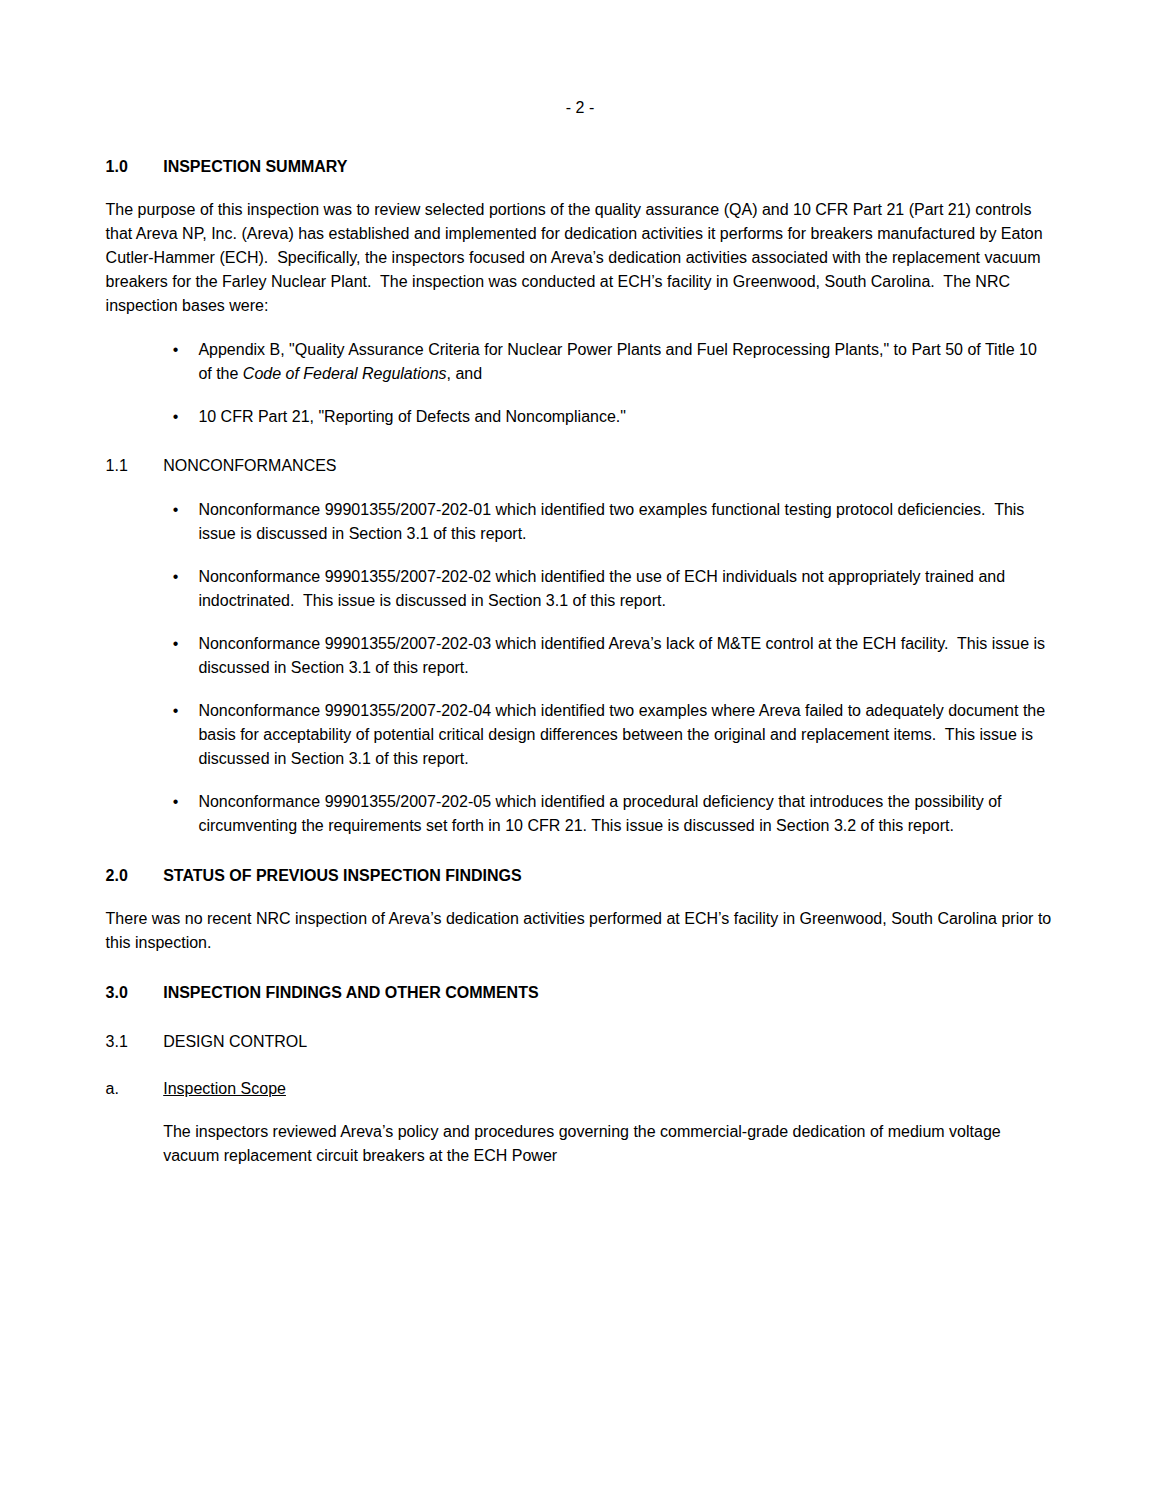- 2 -
1.0 INSPECTION SUMMARY
The purpose of this inspection was to review selected portions of the quality assurance (QA) and 10 CFR Part 21 (Part 21) controls that Areva NP, Inc. (Areva) has established and implemented for dedication activities it performs for breakers manufactured by Eaton Cutler-Hammer (ECH). Specifically, the inspectors focused on Areva’s dedication activities associated with the replacement vacuum breakers for the Farley Nuclear Plant. The inspection was conducted at ECH’s facility in Greenwood, South Carolina. The NRC inspection bases were:
Appendix B, "Quality Assurance Criteria for Nuclear Power Plants and Fuel Reprocessing Plants," to Part 50 of Title 10 of the Code of Federal Regulations, and
10 CFR Part 21, "Reporting of Defects and Noncompliance."
1.1 NONCONFORMANCES
Nonconformance 99901355/2007-202-01 which identified two examples functional testing protocol deficiencies. This issue is discussed in Section 3.1 of this report.
Nonconformance 99901355/2007-202-02 which identified the use of ECH individuals not appropriately trained and indoctrinated. This issue is discussed in Section 3.1 of this report.
Nonconformance 99901355/2007-202-03 which identified Areva’s lack of M&TE control at the ECH facility. This issue is discussed in Section 3.1 of this report.
Nonconformance 99901355/2007-202-04 which identified two examples where Areva failed to adequately document the basis for acceptability of potential critical design differences between the original and replacement items. This issue is discussed in Section 3.1 of this report.
Nonconformance 99901355/2007-202-05 which identified a procedural deficiency that introduces the possibility of circumventing the requirements set forth in 10 CFR 21. This issue is discussed in Section 3.2 of this report.
2.0 STATUS OF PREVIOUS INSPECTION FINDINGS
There was no recent NRC inspection of Areva’s dedication activities performed at ECH’s facility in Greenwood, South Carolina prior to this inspection.
3.0 INSPECTION FINDINGS AND OTHER COMMENTS
3.1 DESIGN CONTROL
a. Inspection Scope
The inspectors reviewed Areva’s policy and procedures governing the commercial-grade dedication of medium voltage vacuum replacement circuit breakers at the ECH Power